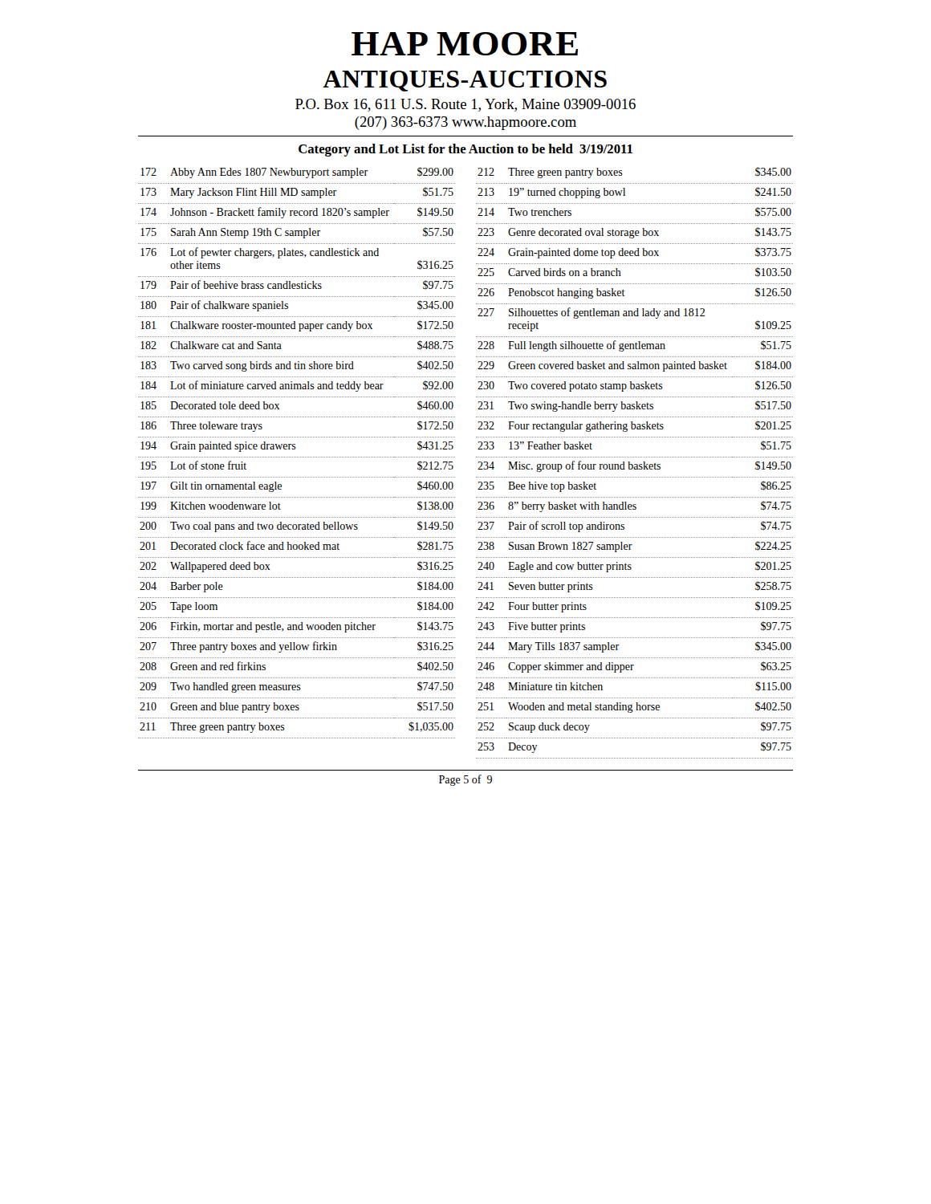HAP MOORE
ANTIQUES-AUCTIONS
P.O. Box 16, 611 U.S. Route 1, York, Maine 03909-0016
(207) 363-6373 www.hapmoore.com
Category and Lot List for the Auction to be held 3/19/2011
| 172 | Abby Ann Edes 1807 Newburyport sampler | $299.00 |
| 173 | Mary Jackson Flint Hill MD sampler | $51.75 |
| 174 | Johnson - Brackett family record 1820’s sampler | $149.50 |
| 175 | Sarah Ann Stemp 19th C sampler | $57.50 |
| 176 | Lot of pewter chargers, plates, candlestick and other items | $316.25 |
| 179 | Pair of beehive brass candlesticks | $97.75 |
| 180 | Pair of chalkware spaniels | $345.00 |
| 181 | Chalkware rooster-mounted paper candy box | $172.50 |
| 182 | Chalkware cat and Santa | $488.75 |
| 183 | Two carved song birds and tin shore bird | $402.50 |
| 184 | Lot of miniature carved animals and teddy bear | $92.00 |
| 185 | Decorated tole deed box | $460.00 |
| 186 | Three toleware trays | $172.50 |
| 194 | Grain painted spice drawers | $431.25 |
| 195 | Lot of stone fruit | $212.75 |
| 197 | Gilt tin ornamental eagle | $460.00 |
| 199 | Kitchen woodenware lot | $138.00 |
| 200 | Two coal pans and two decorated bellows | $149.50 |
| 201 | Decorated clock face and hooked mat | $281.75 |
| 202 | Wallpapered deed box | $316.25 |
| 204 | Barber pole | $184.00 |
| 205 | Tape loom | $184.00 |
| 206 | Firkin, mortar and pestle, and wooden pitcher | $143.75 |
| 207 | Three pantry boxes and yellow firkin | $316.25 |
| 208 | Green and red firkins | $402.50 |
| 209 | Two handled green measures | $747.50 |
| 210 | Green and blue pantry boxes | $517.50 |
| 211 | Three green pantry boxes | $1,035.00 |
| 212 | Three green pantry boxes | $345.00 |
| 213 | 19” turned chopping bowl | $241.50 |
| 214 | Two trenchers | $575.00 |
| 223 | Genre decorated oval storage box | $143.75 |
| 224 | Grain-painted dome top deed box | $373.75 |
| 225 | Carved birds on a branch | $103.50 |
| 226 | Penobscot hanging basket | $126.50 |
| 227 | Silhouettes of gentleman and lady and 1812 receipt | $109.25 |
| 228 | Full length silhouette of gentleman | $51.75 |
| 229 | Green covered basket and salmon painted basket | $184.00 |
| 230 | Two covered potato stamp baskets | $126.50 |
| 231 | Two swing-handle berry baskets | $517.50 |
| 232 | Four rectangular gathering baskets | $201.25 |
| 233 | 13” Feather basket | $51.75 |
| 234 | Misc. group of four round baskets | $149.50 |
| 235 | Bee hive top basket | $86.25 |
| 236 | 8” berry basket with handles | $74.75 |
| 237 | Pair of scroll top andirons | $74.75 |
| 238 | Susan Brown 1827 sampler | $224.25 |
| 240 | Eagle and cow butter prints | $201.25 |
| 241 | Seven butter prints | $258.75 |
| 242 | Four butter prints | $109.25 |
| 243 | Five butter prints | $97.75 |
| 244 | Mary Tills 1837 sampler | $345.00 |
| 246 | Copper skimmer and dipper | $63.25 |
| 248 | Miniature tin kitchen | $115.00 |
| 251 | Wooden and metal standing horse | $402.50 |
| 252 | Scaup duck decoy | $97.75 |
| 253 | Decoy | $97.75 |
Page 5 of 9